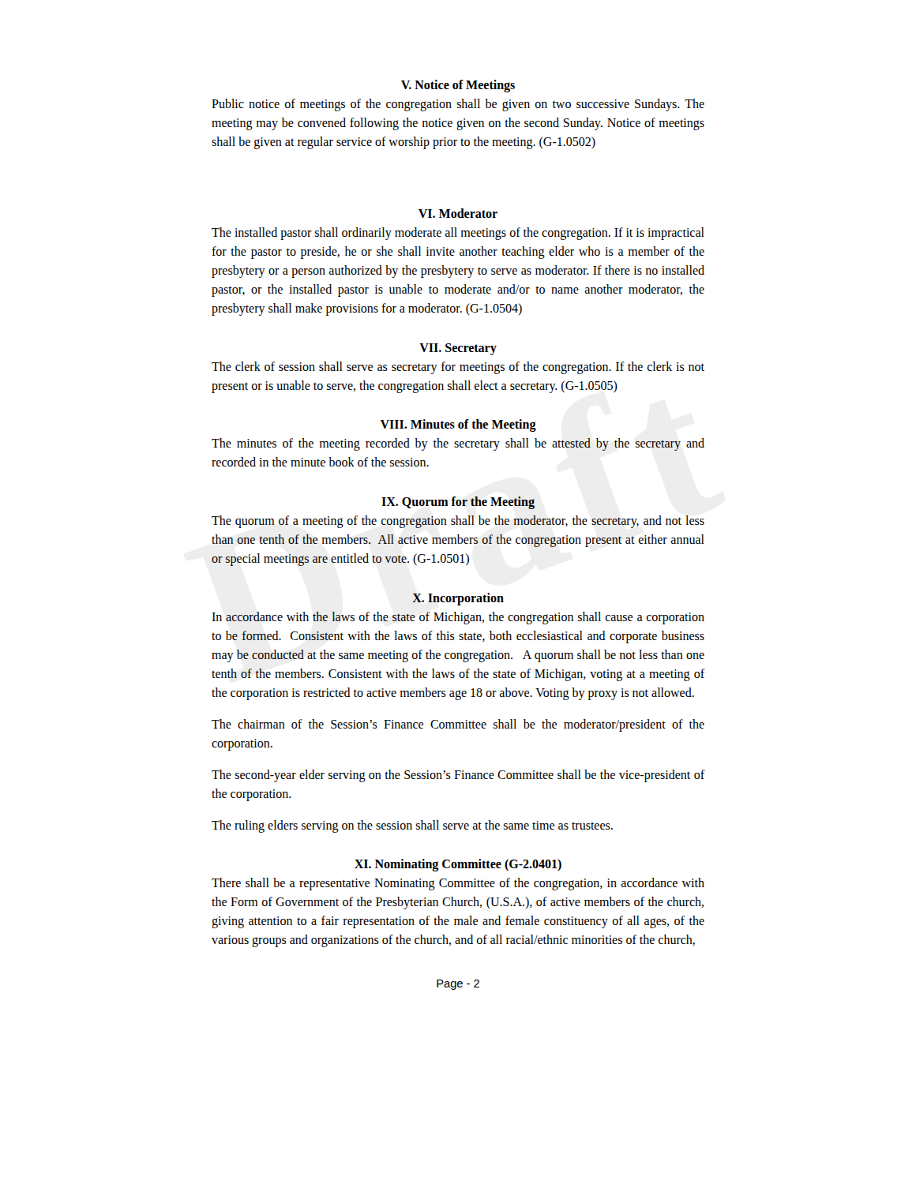Draft
V. Notice of Meetings
Public notice of meetings of the congregation shall be given on two successive Sundays. The meeting may be convened following the notice given on the second Sunday. Notice of meetings shall be given at regular service of worship prior to the meeting. (G-1.0502)
VI. Moderator
The installed pastor shall ordinarily moderate all meetings of the congregation. If it is impractical for the pastor to preside, he or she shall invite another teaching elder who is a member of the presbytery or a person authorized by the presbytery to serve as moderator. If there is no installed pastor, or the installed pastor is unable to moderate and/or to name another moderator, the presbytery shall make provisions for a moderator. (G-1.0504)
VII. Secretary
The clerk of session shall serve as secretary for meetings of the congregation. If the clerk is not present or is unable to serve, the congregation shall elect a secretary. (G-1.0505)
VIII. Minutes of the Meeting
The minutes of the meeting recorded by the secretary shall be attested by the secretary and recorded in the minute book of the session.
IX. Quorum for the Meeting
The quorum of a meeting of the congregation shall be the moderator, the secretary, and not less than one tenth of the members. All active members of the congregation present at either annual or special meetings are entitled to vote. (G-1.0501)
X. Incorporation
In accordance with the laws of the state of Michigan, the congregation shall cause a corporation to be formed. Consistent with the laws of this state, both ecclesiastical and corporate business may be conducted at the same meeting of the congregation. A quorum shall be not less than one tenth of the members. Consistent with the laws of the state of Michigan, voting at a meeting of the corporation is restricted to active members age 18 or above. Voting by proxy is not allowed.
The chairman of the Session’s Finance Committee shall be the moderator/president of the corporation.
The second-year elder serving on the Session’s Finance Committee shall be the vice-president of the corporation.
The ruling elders serving on the session shall serve at the same time as trustees.
XI. Nominating Committee (G-2.0401)
There shall be a representative Nominating Committee of the congregation, in accordance with the Form of Government of the Presbyterian Church, (U.S.A.), of active members of the church, giving attention to a fair representation of the male and female constituency of all ages, of the various groups and organizations of the church, and of all racial/ethnic minorities of the church,
Page - 2